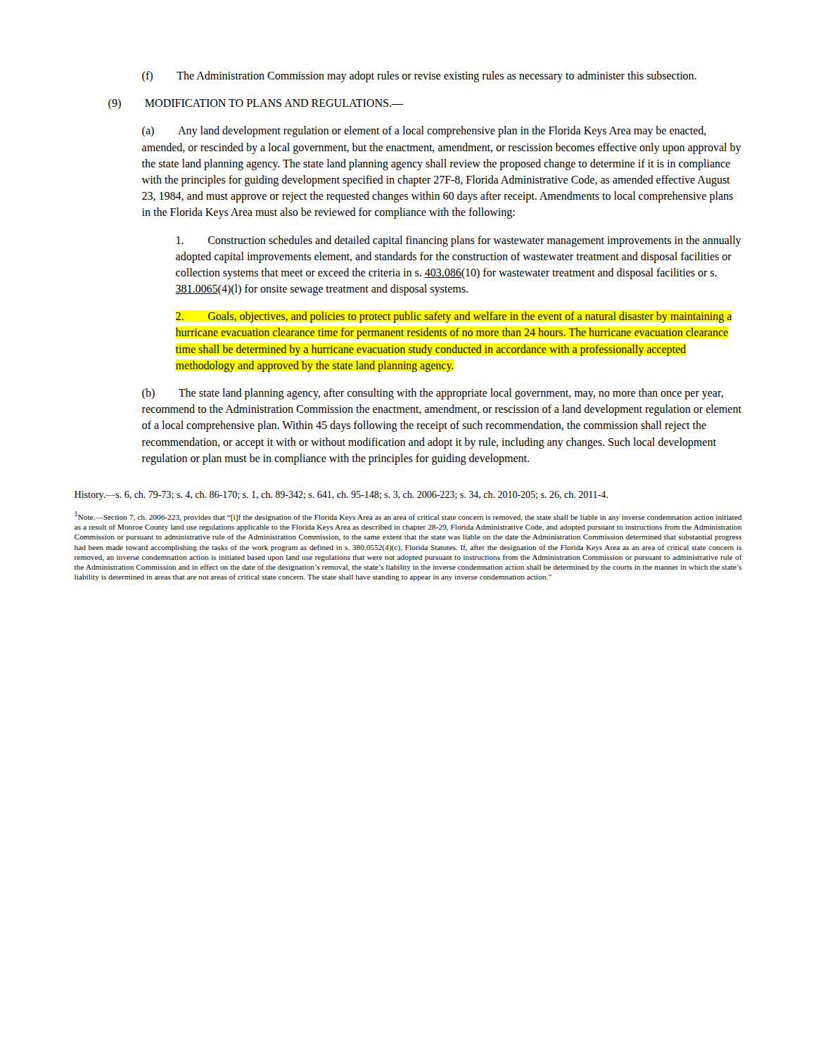(f) The Administration Commission may adopt rules or revise existing rules as necessary to administer this subsection.
(9) MODIFICATION TO PLANS AND REGULATIONS.—
(a) Any land development regulation or element of a local comprehensive plan in the Florida Keys Area may be enacted, amended, or rescinded by a local government, but the enactment, amendment, or rescission becomes effective only upon approval by the state land planning agency. The state land planning agency shall review the proposed change to determine if it is in compliance with the principles for guiding development specified in chapter 27F-8, Florida Administrative Code, as amended effective August 23, 1984, and must approve or reject the requested changes within 60 days after receipt. Amendments to local comprehensive plans in the Florida Keys Area must also be reviewed for compliance with the following:
1. Construction schedules and detailed capital financing plans for wastewater management improvements in the annually adopted capital improvements element, and standards for the construction of wastewater treatment and disposal facilities or collection systems that meet or exceed the criteria in s. 403.086(10) for wastewater treatment and disposal facilities or s. 381.0065(4)(l) for onsite sewage treatment and disposal systems.
2. Goals, objectives, and policies to protect public safety and welfare in the event of a natural disaster by maintaining a hurricane evacuation clearance time for permanent residents of no more than 24 hours. The hurricane evacuation clearance time shall be determined by a hurricane evacuation study conducted in accordance with a professionally accepted methodology and approved by the state land planning agency.
(b) The state land planning agency, after consulting with the appropriate local government, may, no more than once per year, recommend to the Administration Commission the enactment, amendment, or rescission of a land development regulation or element of a local comprehensive plan. Within 45 days following the receipt of such recommendation, the commission shall reject the recommendation, or accept it with or without modification and adopt it by rule, including any changes. Such local development regulation or plan must be in compliance with the principles for guiding development.
History.—s. 6, ch. 79-73; s. 4, ch. 86-170; s. 1, ch. 89-342; s. 641, ch. 95-148; s. 3, ch. 2006-223; s. 34, ch. 2010-205; s. 26, ch. 2011-4.
1Note.—Section 7, ch. 2006-223, provides that “[i]f the designation of the Florida Keys Area as an area of critical state concern is removed, the state shall be liable in any inverse condemnation action initiated as a result of Monroe County land use regulations applicable to the Florida Keys Area as described in chapter 28-29, Florida Administrative Code, and adopted pursuant to instructions from the Administration Commission or pursuant to administrative rule of the Administration Commission, to the same extent that the state was liable on the date the Administration Commission determined that substantial progress had been made toward accomplishing the tasks of the work program as defined in s. 380.0552(4)(c), Florida Statutes. If, after the designation of the Florida Keys Area as an area of critical state concern is removed, an inverse condemnation action is initiated based upon land use regulations that were not adopted pursuant to instructions from the Administration Commission or pursuant to administrative rule of the Administration Commission and in effect on the date of the designation’s removal, the state’s liability in the inverse condemnation action shall be determined by the courts in the manner in which the state’s liability is determined in areas that are not areas of critical state concern. The state shall have standing to appear in any inverse condemnation action.”